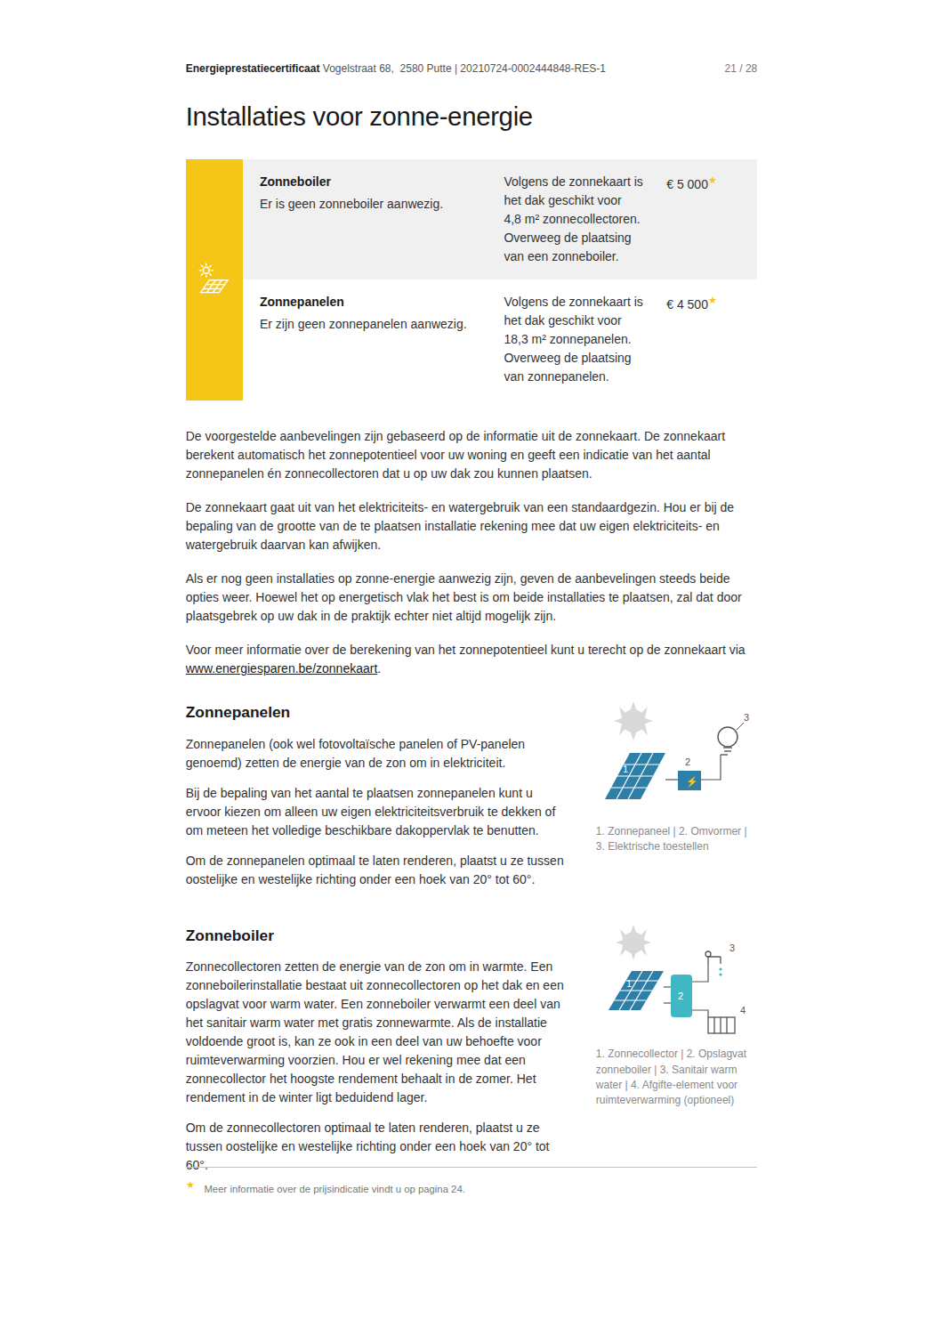Energieprestatiecertificaat Vogelstraat 68, 2580 Putte | 20210724-0002444848-RES-1
21 / 28
Installaties voor zonne-energie
Zonneboiler
Er is geen zonneboiler aanwezig.
Volgens de zonnekaart is het dak geschikt voor 4,8 m² zonnecollectoren. Overweeg de plaatsing van een zonneboiler.
€ 5 000★
Zonnepanelen
Er zijn geen zonnepanelen aanwezig.
Volgens de zonnekaart is het dak geschikt voor 18,3 m² zonnepanelen. Overweeg de plaatsing van zonnepanelen.
€ 4 500★
De voorgestelde aanbevelingen zijn gebaseerd op de informatie uit de zonnekaart. De zonnekaart berekent automatisch het zonnepotentieel voor uw woning en geeft een indicatie van het aantal zonnepanelen én zonnecollectoren dat u op uw dak zou kunnen plaatsen.
De zonnekaart gaat uit van het elektriciteits- en watergebruik van een standaardgezin. Hou er bij de bepaling van de grootte van de te plaatsen installatie rekening mee dat uw eigen elektriciteits- en watergebruik daarvan kan afwijken.
Als er nog geen installaties op zonne-energie aanwezig zijn, geven de aanbevelingen steeds beide opties weer. Hoewel het op energetisch vlak het best is om beide installaties te plaatsen, zal dat door plaatsgebrek op uw dak in de praktijk echter niet altijd mogelijk zijn.
Voor meer informatie over de berekening van het zonnepotentieel kunt u terecht op de zonnekaart via www.energiesparen.be/zonnekaart.
Zonnepanelen
Zonnepanelen (ook wel fotovoltaïsche panelen of PV-panelen genoemd) zetten de energie van de zon om in elektriciteit.
Bij de bepaling van het aantal te plaatsen zonnepanelen kunt u ervoor kiezen om alleen uw eigen elektriciteitsverbruik te dekken of om meteen het volledige beschikbare dakoppervlak te benutten.
Om de zonnepanelen optimaal te laten renderen, plaatst u ze tussen oostelijke en westelijke richting onder een hoek van 20° tot 60°.
1 ⚡ 2 3 1. Zonnepaneel | 2. Omvormer | 3. Elektrische toestellen
Zonneboiler
Zonnecollectoren zetten de energie van de zon om in warmte. Een zonneboilerinstallatie bestaat uit zonnecollectoren op het dak en een opslagvat voor warm water. Een zonneboiler verwarmt een deel van het sanitair warm water met gratis zonnewarmte. Als de installatie voldoende groot is, kan ze ook in een deel van uw behoefte voor ruimteverwarming voorzien. Hou er wel rekening mee dat een zonnecollector het hoogste rendement behaalt in de zomer. Het rendement in de winter ligt beduidend lager.
Om de zonnecollectoren optimaal te laten renderen, plaatst u ze tussen oostelijke en westelijke richting onder een hoek van 20° tot 60°.
1 2 3 4 1. Zonnecollector | 2. Opslagvat zonneboiler | 3. Sanitair warm water | 4. Afgifte-element voor ruimteverwarming (optioneel)
★ Meer informatie over de prijsindicatie vindt u op pagina 24.